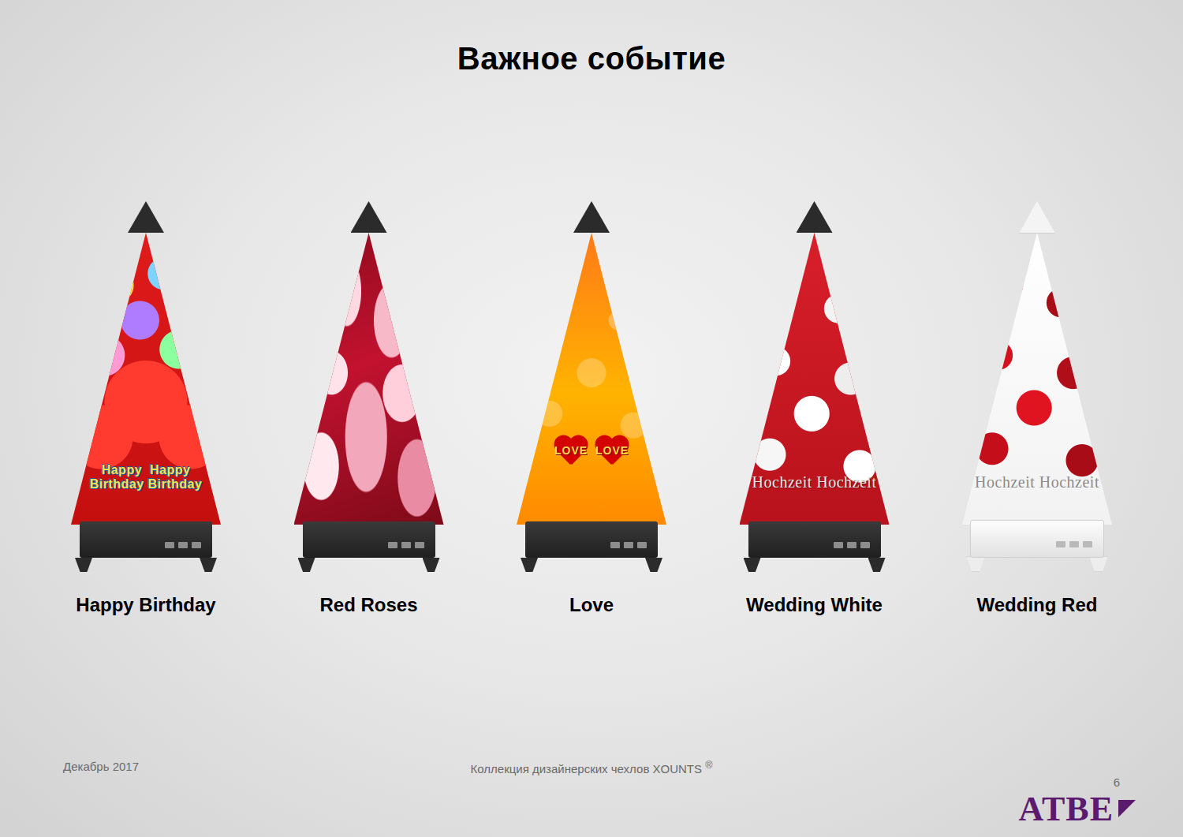Важное событие
Happy Happy
Birthday Birthday
Happy Birthday
Red Roses
LOVE
LOVE
Love
Hochzeit Hochzeit
Wedding White
Hochzeit Hochzeit
Wedding Red
Декабрь 2017
Коллекция дизайнерских чехлов XOUNTS ®
6
ATBE